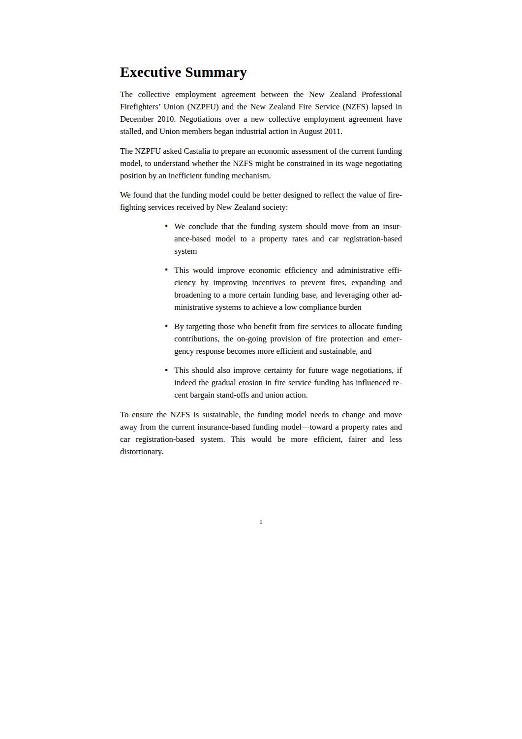Executive Summary
The collective employment agreement between the New Zealand Professional Firefighters’ Union (NZPFU) and the New Zealand Fire Service (NZFS) lapsed in December 2010. Negotiations over a new collective employment agreement have stalled, and Union members began industrial action in August 2011.
The NZPFU asked Castalia to prepare an economic assessment of the current funding model, to understand whether the NZFS might be constrained in its wage negotiating position by an inefficient funding mechanism.
We found that the funding model could be better designed to reflect the value of firefighting services received by New Zealand society:
We conclude that the funding system should move from an insurance-based model to a property rates and car registration-based system
This would improve economic efficiency and administrative efficiency by improving incentives to prevent fires, expanding and broadening to a more certain funding base, and leveraging other administrative systems to achieve a low compliance burden
By targeting those who benefit from fire services to allocate funding contributions, the on-going provision of fire protection and emergency response becomes more efficient and sustainable, and
This should also improve certainty for future wage negotiations, if indeed the gradual erosion in fire service funding has influenced recent bargain stand-offs and union action.
To ensure the NZFS is sustainable, the funding model needs to change and move away from the current insurance-based funding model—toward a property rates and car registration-based system. This would be more efficient, fairer and less distortionary.
i